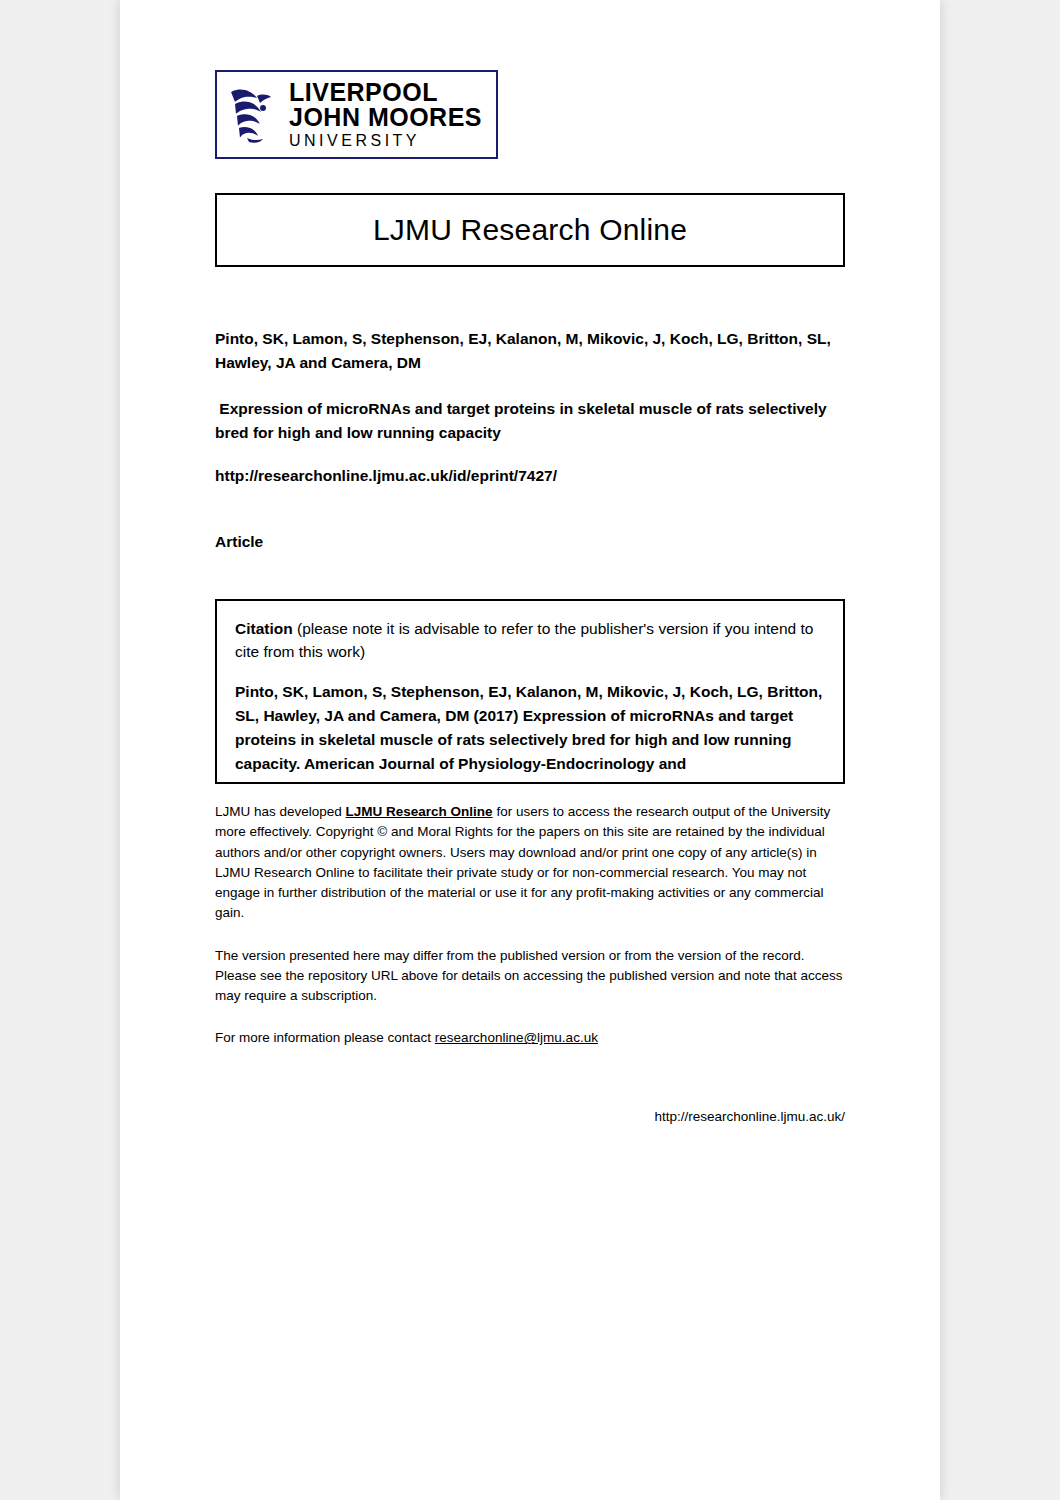LIVERPOOL JOHN MOORES UNIVERSITY
LJMU Research Online
Pinto, SK, Lamon, S, Stephenson, EJ, Kalanon, M, Mikovic, J, Koch, LG, Britton, SL, Hawley, JA and Camera, DM
Expression of microRNAs and target proteins in skeletal muscle of rats selectively bred for high and low running capacity
http://researchonline.ljmu.ac.uk/id/eprint/7427/
Article
Citation (please note it is advisable to refer to the publisher's version if you intend to cite from this work)
Pinto, SK, Lamon, S, Stephenson, EJ, Kalanon, M, Mikovic, J, Koch, LG, Britton, SL, Hawley, JA and Camera, DM (2017) Expression of microRNAs and target proteins in skeletal muscle of rats selectively bred for high and low running capacity. American Journal of Physiology-Endocrinology and
LJMU has developed LJMU Research Online for users to access the research output of the University more effectively. Copyright © and Moral Rights for the papers on this site are retained by the individual authors and/or other copyright owners. Users may download and/or print one copy of any article(s) in LJMU Research Online to facilitate their private study or for non-commercial research. You may not engage in further distribution of the material or use it for any profit-making activities or any commercial gain.
The version presented here may differ from the published version or from the version of the record. Please see the repository URL above for details on accessing the published version and note that access may require a subscription.
For more information please contact researchonline@ljmu.ac.uk
http://researchonline.ljmu.ac.uk/